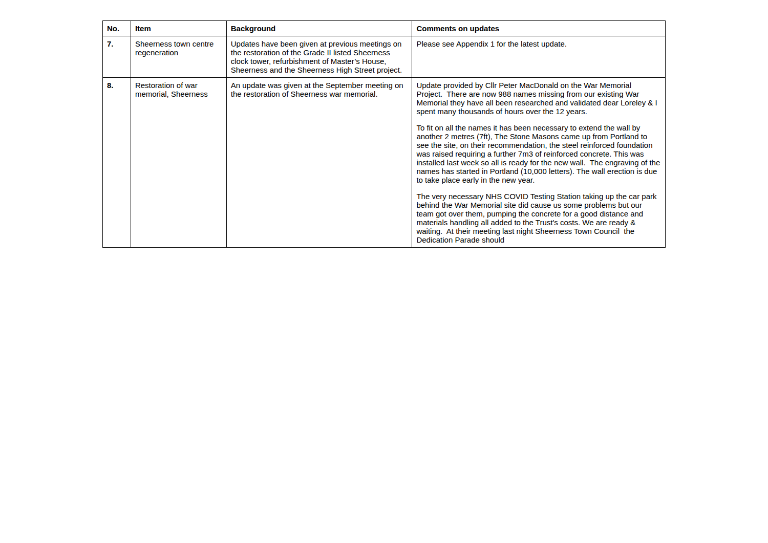| No. | Item | Background | Comments on updates |
| --- | --- | --- | --- |
| 7. | Sheerness town centre regeneration | Updates have been given at previous meetings on the restoration of the Grade II listed Sheerness clock tower, refurbishment of Master’s House, Sheerness and the Sheerness High Street project. | Please see Appendix 1 for the latest update. |
| 8. | Restoration of war memorial, Sheerness | An update was given at the September meeting on the restoration of Sheerness war memorial. | Update provided by Cllr Peter MacDonald on the War Memorial Project. There are now 988 names missing from our existing War Memorial they have all been researched and validated dear Loreley & I spent many thousands of hours over the 12 years. To fit on all the names it has been necessary to extend the wall by another 2 metres (7ft), The Stone Masons came up from Portland to see the site, on their recommendation, the steel reinforced foundation was raised requiring a further 7m3 of reinforced concrete. This was installed last week so all is ready for the new wall. The engraving of the names has started in Portland (10,000 letters). The wall erection is due to take place early in the new year. The very necessary NHS COVID Testing Station taking up the car park behind the War Memorial site did cause us some problems but our team got over them, pumping the concrete for a good distance and materials handling all added to the Trust's costs. We are ready & waiting. At their meeting last night Sheerness Town Council the Dedication Parade should |